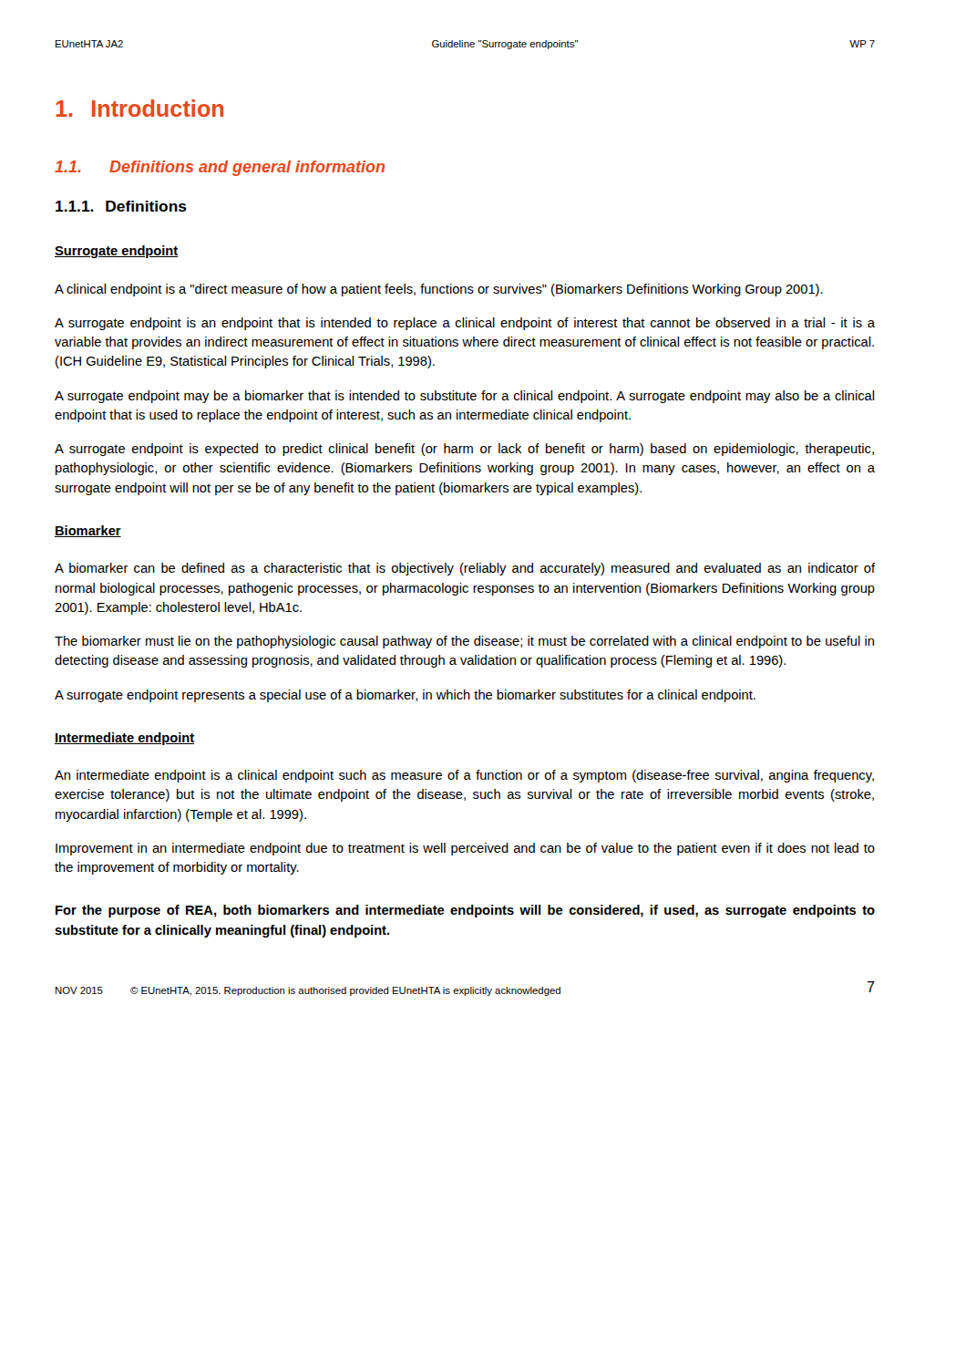EUnetHTA JA2
Guideline "Surrogate endpoints"
WP 7
1. Introduction
1.1. Definitions and general information
1.1.1. Definitions
Surrogate endpoint
A clinical endpoint is a "direct measure of how a patient feels, functions or survives" (Biomarkers Definitions Working Group 2001).
A surrogate endpoint is an endpoint that is intended to replace a clinical endpoint of interest that cannot be observed in a trial - it is a variable that provides an indirect measurement of effect in situations where direct measurement of clinical effect is not feasible or practical. (ICH Guideline E9, Statistical Principles for Clinical Trials, 1998).
A surrogate endpoint may be a biomarker that is intended to substitute for a clinical endpoint. A surrogate endpoint may also be a clinical endpoint that is used to replace the endpoint of interest, such as an intermediate clinical endpoint.
A surrogate endpoint is expected to predict clinical benefit (or harm or lack of benefit or harm) based on epidemiologic, therapeutic, pathophysiologic, or other scientific evidence. (Biomarkers Definitions working group 2001). In many cases, however, an effect on a surrogate endpoint will not per se be of any benefit to the patient (biomarkers are typical examples).
Biomarker
A biomarker can be defined as a characteristic that is objectively (reliably and accurately) measured and evaluated as an indicator of normal biological processes, pathogenic processes, or pharmacologic responses to an intervention (Biomarkers Definitions Working group 2001). Example: cholesterol level, HbA1c.
The biomarker must lie on the pathophysiologic causal pathway of the disease; it must be correlated with a clinical endpoint to be useful in detecting disease and assessing prognosis, and validated through a validation or qualification process (Fleming et al. 1996).
A surrogate endpoint represents a special use of a biomarker, in which the biomarker substitutes for a clinical endpoint.
Intermediate endpoint
An intermediate endpoint is a clinical endpoint such as measure of a function or of a symptom (disease-free survival, angina frequency, exercise tolerance) but is not the ultimate endpoint of the disease, such as survival or the rate of irreversible morbid events (stroke, myocardial infarction) (Temple et al. 1999).
Improvement in an intermediate endpoint due to treatment is well perceived and can be of value to the patient even if it does not lead to the improvement of morbidity or mortality.
For the purpose of REA, both biomarkers and intermediate endpoints will be considered, if used, as surrogate endpoints to substitute for a clinically meaningful (final) endpoint.
NOV 2015
© EUnetHTA, 2015. Reproduction is authorised provided EUnetHTA is explicitly acknowledged
7